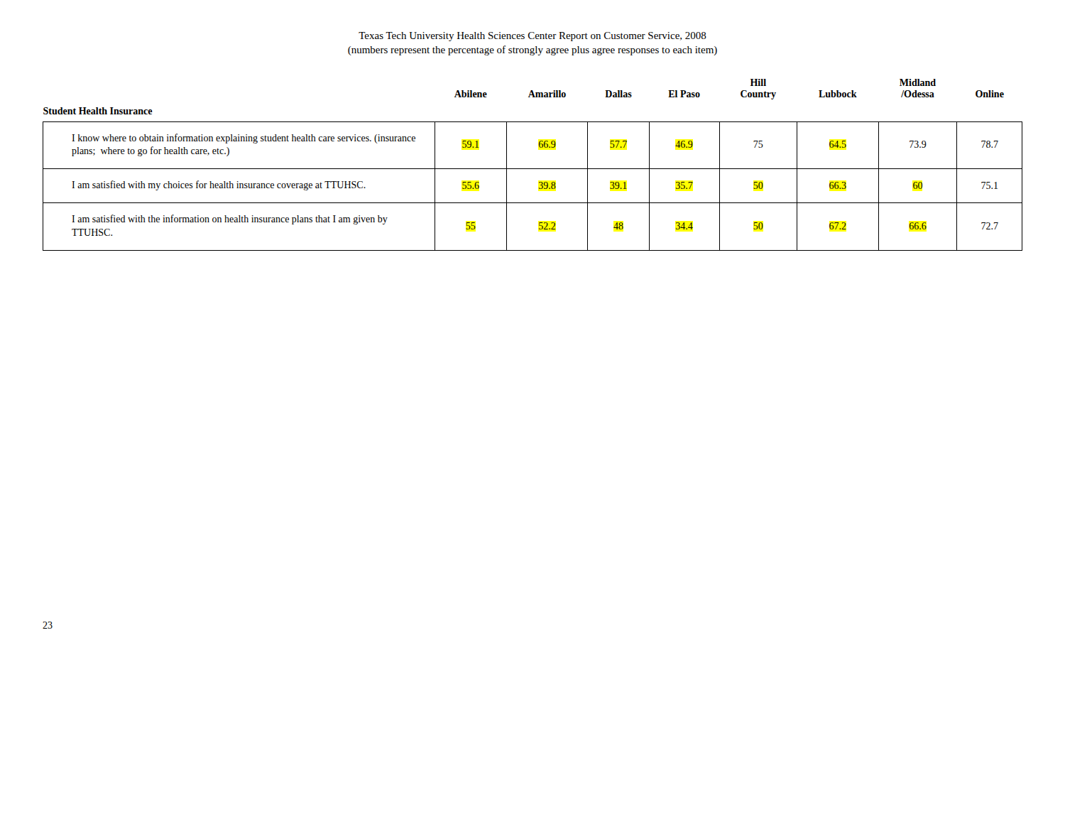Texas Tech University Health Sciences Center Report on Customer Service, 2008
(numbers represent the percentage of strongly agree plus agree responses to each item)
| | Abilene | Amarillo | Dallas | El Paso | Hill Country | Lubbock | Midland /Odessa | Online |
| --- | --- | --- | --- | --- | --- | --- | --- | --- |
| Student Health Insurance |
| I know where to obtain information explaining student health care services. (insurance plans; where to go for health care, etc.) | 59.1 | 66.9 | 57.7 | 46.9 | 75 | 64.5 | 73.9 | 78.7 |
| I am satisfied with my choices for health insurance coverage at TTUHSC. | 55.6 | 39.8 | 39.1 | 35.7 | 50 | 66.3 | 60 | 75.1 |
| I am satisfied with the information on health insurance plans that I am given by TTUHSC. | 55 | 52.2 | 48 | 34.4 | 50 | 67.2 | 66.6 | 72.7 |
23